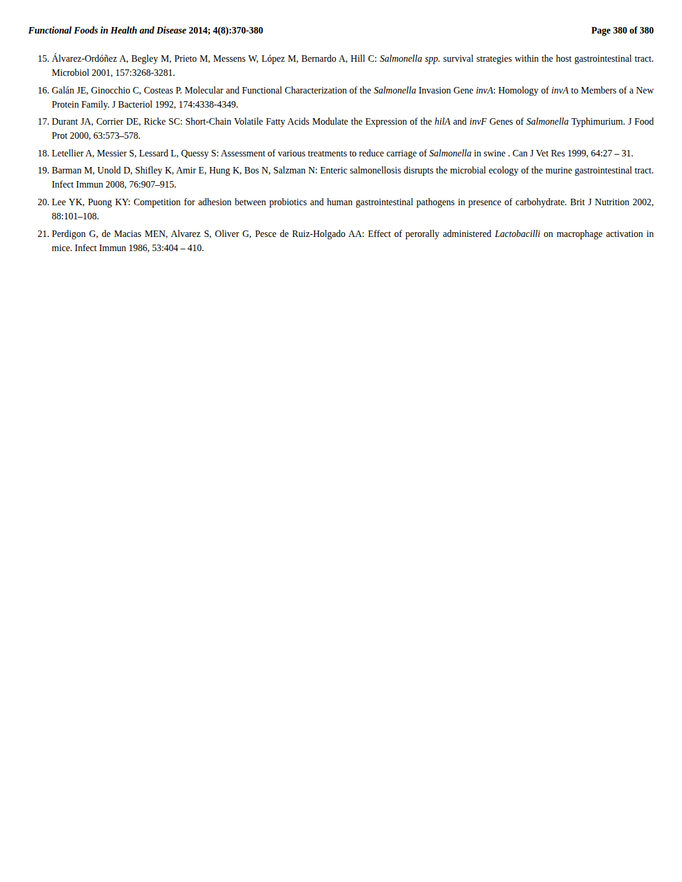Functional Foods in Health and Disease 2014; 4(8):370-380 Page 380 of 380
Álvarez-Ordóñez A, Begley M, Prieto M, Messens W, López M, Bernardo A, Hill C: Salmonella spp. survival strategies within the host gastrointestinal tract. Microbiol 2001, 157:3268-3281.
Galán JE, Ginocchio C, Costeas P. Molecular and Functional Characterization of the Salmonella Invasion Gene invA: Homology of invA to Members of a New Protein Family. J Bacteriol 1992, 174:4338-4349.
Durant JA, Corrier DE, Ricke SC: Short-Chain Volatile Fatty Acids Modulate the Expression of the hilA and invF Genes of Salmonella Typhimurium. J Food Prot 2000, 63:573–578.
Letellier A, Messier S, Lessard L, Quessy S: Assessment of various treatments to reduce carriage of Salmonella in swine . Can J Vet Res 1999, 64:27 – 31.
Barman M, Unold D, Shifley K, Amir E, Hung K, Bos N, Salzman N: Enteric salmonellosis disrupts the microbial ecology of the murine gastrointestinal tract. Infect Immun 2008, 76:907–915.
Lee YK, Puong KY: Competition for adhesion between probiotics and human gastrointestinal pathogens in presence of carbohydrate. Brit J Nutrition 2002, 88:101–108.
Perdigon G, de Macias MEN, Alvarez S, Oliver G, Pesce de Ruiz-Holgado AA: Effect of perorally administered Lactobacilli on macrophage activation in mice. Infect Immun 1986, 53:404 – 410.